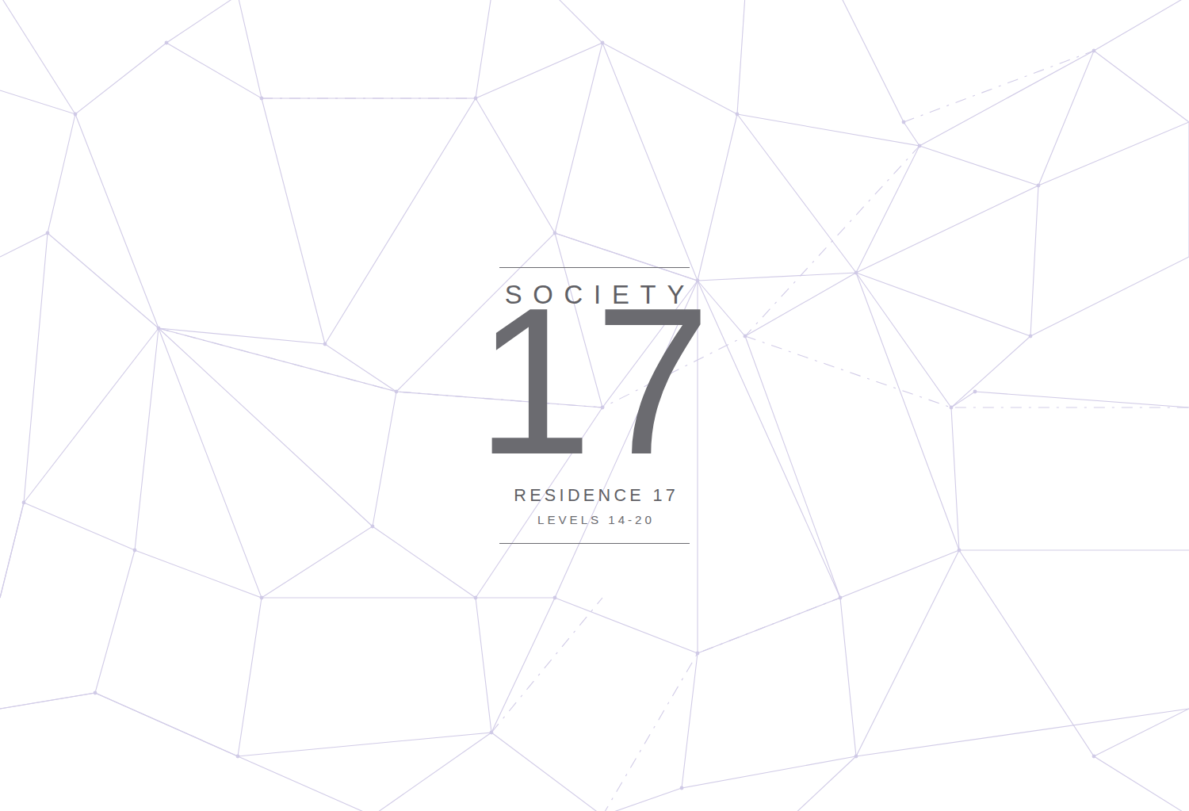SOCIETY
17
RESIDENCE 17
LEVELS 14-20